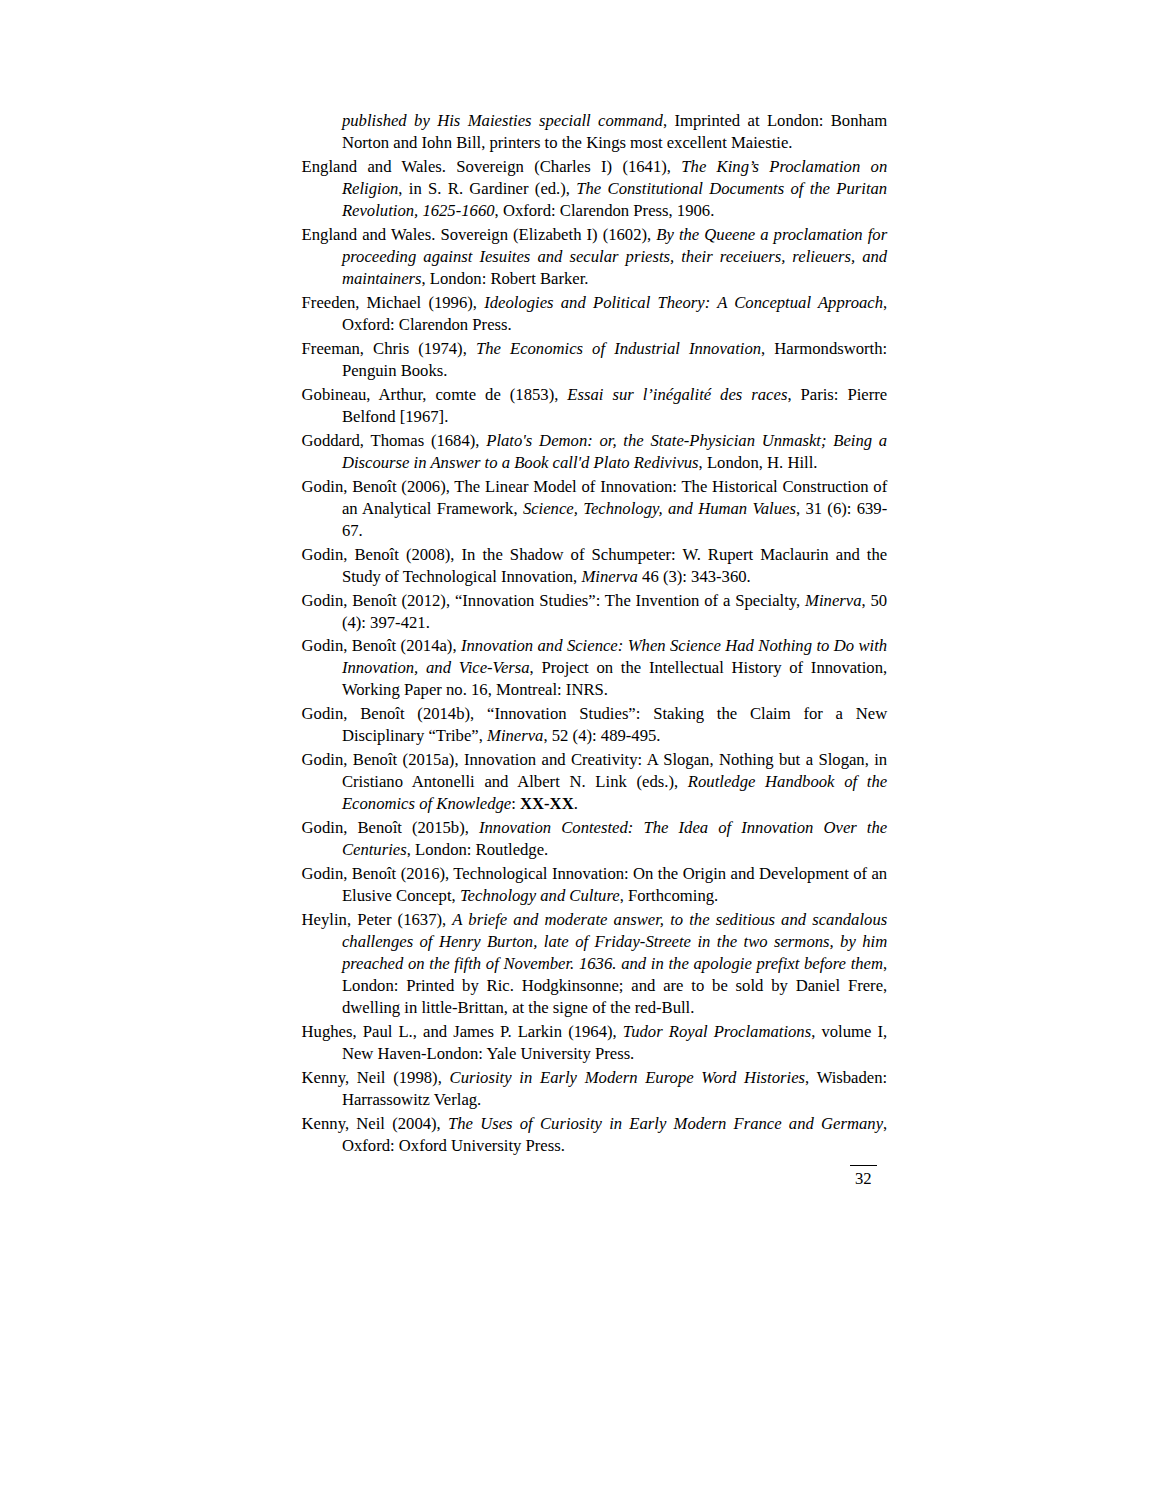published by His Maiesties speciall command, Imprinted at London: Bonham Norton and Iohn Bill, printers to the Kings most excellent Maiestie.
England and Wales. Sovereign (Charles I) (1641), The King’s Proclamation on Religion, in S. R. Gardiner (ed.), The Constitutional Documents of the Puritan Revolution, 1625-1660, Oxford: Clarendon Press, 1906.
England and Wales. Sovereign (Elizabeth I) (1602), By the Queene a proclamation for proceeding against Iesuites and secular priests, their receiuers, relieuers, and maintainers, London: Robert Barker.
Freeden, Michael (1996), Ideologies and Political Theory: A Conceptual Approach, Oxford: Clarendon Press.
Freeman, Chris (1974), The Economics of Industrial Innovation, Harmondsworth: Penguin Books.
Gobineau, Arthur, comte de (1853), Essai sur l’inégalité des races, Paris: Pierre Belfond [1967].
Goddard, Thomas (1684), Plato's Demon: or, the State-Physician Unmaskt; Being a Discourse in Answer to a Book call'd Plato Redivivus, London, H. Hill.
Godin, Benoît (2006), The Linear Model of Innovation: The Historical Construction of an Analytical Framework, Science, Technology, and Human Values, 31 (6): 639-67.
Godin, Benoît (2008), In the Shadow of Schumpeter: W. Rupert Maclaurin and the Study of Technological Innovation, Minerva 46 (3): 343-360.
Godin, Benoît (2012), “Innovation Studies”: The Invention of a Specialty, Minerva, 50 (4): 397-421.
Godin, Benoît (2014a), Innovation and Science: When Science Had Nothing to Do with Innovation, and Vice-Versa, Project on the Intellectual History of Innovation, Working Paper no. 16, Montreal: INRS.
Godin, Benoît (2014b), “Innovation Studies”: Staking the Claim for a New Disciplinary “Tribe”, Minerva, 52 (4): 489-495.
Godin, Benoît (2015a), Innovation and Creativity: A Slogan, Nothing but a Slogan, in Cristiano Antonelli and Albert N. Link (eds.), Routledge Handbook of the Economics of Knowledge: XX-XX.
Godin, Benoît (2015b), Innovation Contested: The Idea of Innovation Over the Centuries, London: Routledge.
Godin, Benoît (2016), Technological Innovation: On the Origin and Development of an Elusive Concept, Technology and Culture, Forthcoming.
Heylin, Peter (1637), A briefe and moderate answer, to the seditious and scandalous challenges of Henry Burton, late of Friday-Streete in the two sermons, by him preached on the fifth of November. 1636. and in the apologie prefixt before them, London: Printed by Ric. Hodgkinsonne; and are to be sold by Daniel Frere, dwelling in little-Brittan, at the signe of the red-Bull.
Hughes, Paul L., and James P. Larkin (1964), Tudor Royal Proclamations, volume I, New Haven-London: Yale University Press.
Kenny, Neil (1998), Curiosity in Early Modern Europe Word Histories, Wisbaden: Harrassowitz Verlag.
Kenny, Neil (2004), The Uses of Curiosity in Early Modern France and Germany, Oxford: Oxford University Press.
32